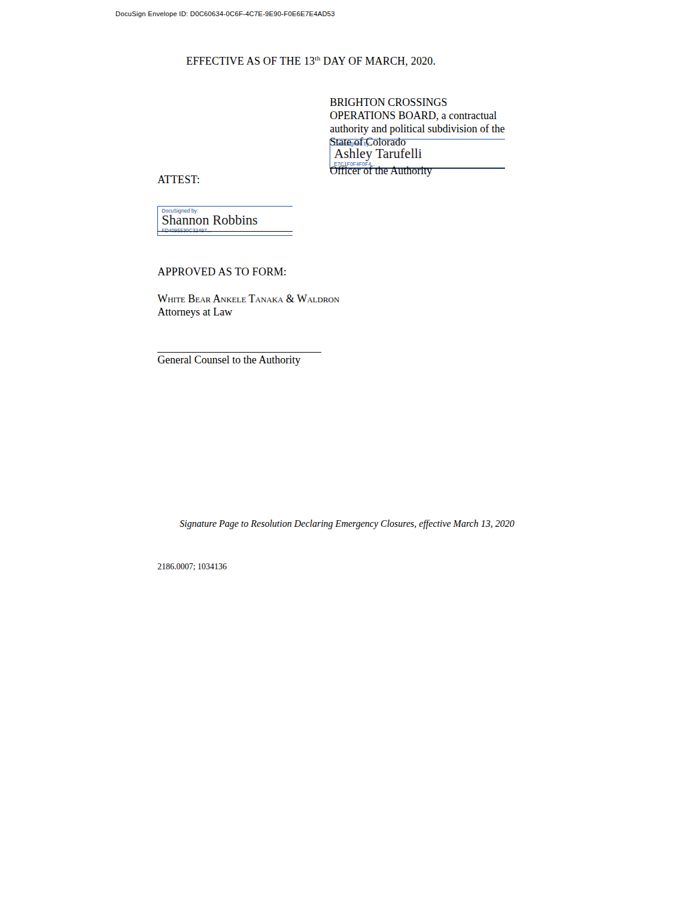DocuSign Envelope ID: D0C60634-0C6F-4C7E-9E90-F0E6E7E4AD53
EFFECTIVE AS OF THE 13th DAY OF MARCH, 2020.
Brighton Crossings Operations Board, a contractual authority and political subdivision of the State of Colorado
DocuSigned by:
Ashley Tarufelli
E7C1F0F4F0F4...
Officer of the Authority
ATTEST:
DocuSigned by:
Shannon Robbins
FD4095530C32497...
APPROVED AS TO FORM:
White Bear Ankele Tanaka & Waldron
Attorneys at Law
General Counsel to the Authority
Signature Page to Resolution Declaring Emergency Closures, effective March 13, 2020
2186.0007; 1034136